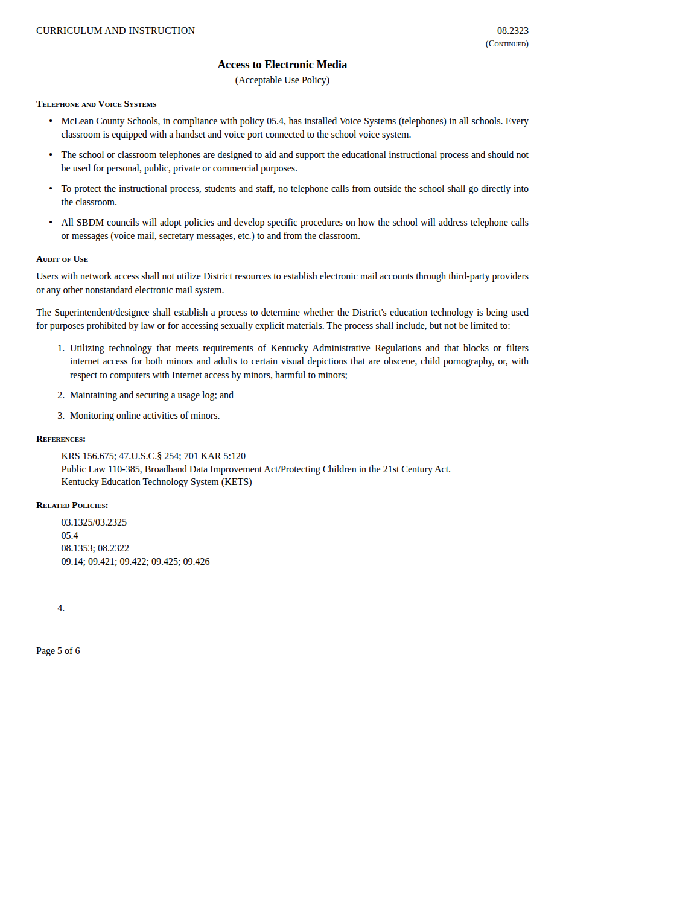CURRICULUM AND INSTRUCTION
08.2323 (Continued)
Access to Electronic Media
(Acceptable Use Policy)
Telephone and Voice Systems
McLean County Schools, in compliance with policy 05.4, has installed Voice Systems (telephones) in all schools. Every classroom is equipped with a handset and voice port connected to the school voice system.
The school or classroom telephones are designed to aid and support the educational instructional process and should not be used for personal, public, private or commercial purposes.
To protect the instructional process, students and staff, no telephone calls from outside the school shall go directly into the classroom.
All SBDM councils will adopt policies and develop specific procedures on how the school will address telephone calls or messages (voice mail, secretary messages, etc.) to and from the classroom.
Audit of Use
Users with network access shall not utilize District resources to establish electronic mail accounts through third-party providers or any other nonstandard electronic mail system.
The Superintendent/designee shall establish a process to determine whether the District's education technology is being used for purposes prohibited by law or for accessing sexually explicit materials. The process shall include, but not be limited to:
Utilizing technology that meets requirements of Kentucky Administrative Regulations and that blocks or filters internet access for both minors and adults to certain visual depictions that are obscene, child pornography, or, with respect to computers with Internet access by minors, harmful to minors;
Maintaining and securing a usage log; and
Monitoring online activities of minors.
References:
KRS 156.675; 47.U.S.C.§ 254; 701 KAR 5:120
Public Law 110-385, Broadband Data Improvement Act/Protecting Children in the 21st Century Act.
Kentucky Education Technology System (KETS)
Related Policies:
03.1325/03.2325
05.4
08.1353; 08.2322
09.14; 09.421; 09.422; 09.425; 09.426
4.
Page 5 of 6